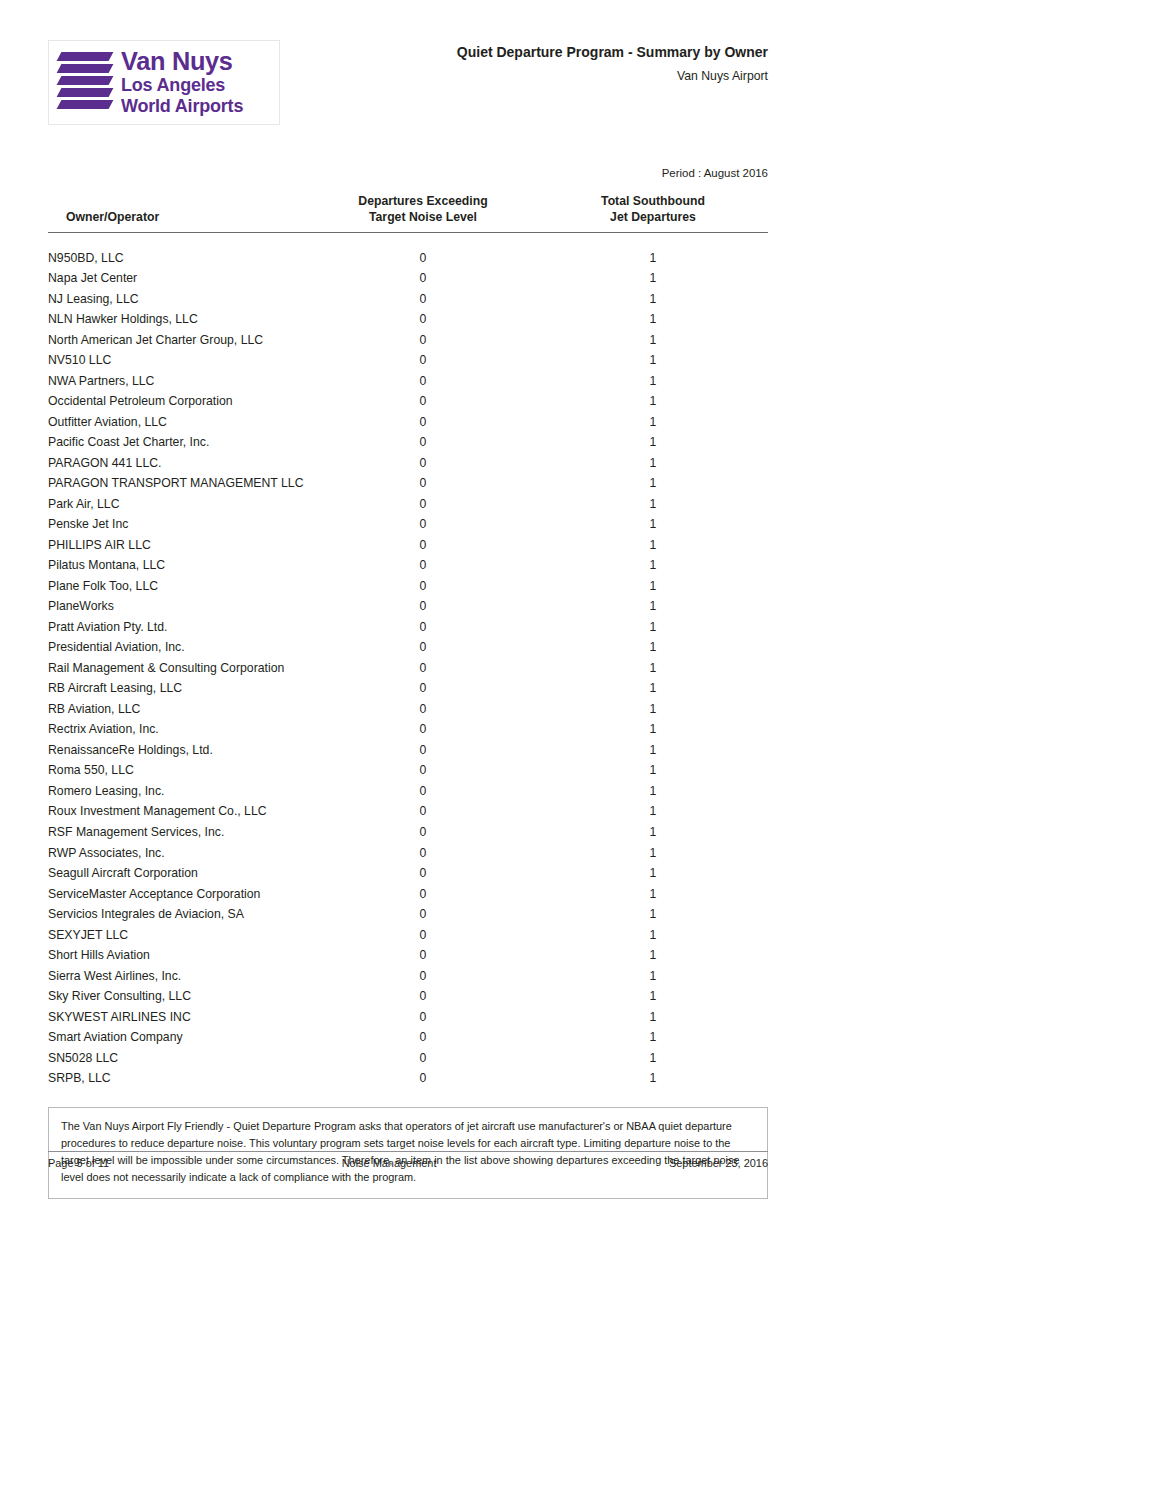Van Nuys
Los Angeles
World Airports
Quiet Departure Program - Summary by Owner
Van Nuys Airport
Period : August 2016
| Owner/Operator | Departures Exceeding Target Noise Level | Total Southbound Jet Departures |
| --- | --- | --- |
| N950BD, LLC | 0 | 1 |
| Napa Jet Center | 0 | 1 |
| NJ Leasing, LLC | 0 | 1 |
| NLN Hawker Holdings, LLC | 0 | 1 |
| North American Jet Charter Group, LLC | 0 | 1 |
| NV510 LLC | 0 | 1 |
| NWA Partners, LLC | 0 | 1 |
| Occidental Petroleum Corporation | 0 | 1 |
| Outfitter Aviation, LLC | 0 | 1 |
| Pacific Coast Jet Charter, Inc. | 0 | 1 |
| PARAGON 441 LLC. | 0 | 1 |
| PARAGON TRANSPORT MANAGEMENT LLC | 0 | 1 |
| Park Air, LLC | 0 | 1 |
| Penske Jet Inc | 0 | 1 |
| PHILLIPS AIR LLC | 0 | 1 |
| Pilatus Montana, LLC | 0 | 1 |
| Plane Folk Too, LLC | 0 | 1 |
| PlaneWorks | 0 | 1 |
| Pratt Aviation Pty. Ltd. | 0 | 1 |
| Presidential Aviation, Inc. | 0 | 1 |
| Rail Management & Consulting Corporation | 0 | 1 |
| RB Aircraft Leasing, LLC | 0 | 1 |
| RB Aviation, LLC | 0 | 1 |
| Rectrix Aviation, Inc. | 0 | 1 |
| RenaissanceRe Holdings, Ltd. | 0 | 1 |
| Roma 550, LLC | 0 | 1 |
| Romero Leasing, Inc. | 0 | 1 |
| Roux Investment Management Co., LLC | 0 | 1 |
| RSF Management Services, Inc. | 0 | 1 |
| RWP Associates, Inc. | 0 | 1 |
| Seagull Aircraft Corporation | 0 | 1 |
| ServiceMaster Acceptance Corporation | 0 | 1 |
| Servicios Integrales de Aviacion, SA | 0 | 1 |
| SEXYJET LLC | 0 | 1 |
| Short Hills Aviation | 0 | 1 |
| Sierra West Airlines, Inc. | 0 | 1 |
| Sky River Consulting, LLC | 0 | 1 |
| SKYWEST AIRLINES INC | 0 | 1 |
| Smart Aviation Company | 0 | 1 |
| SN5028 LLC | 0 | 1 |
| SRPB, LLC | 0 | 1 |
The Van Nuys Airport Fly Friendly - Quiet Departure Program asks that operators of jet aircraft use manufacturer's or NBAA quiet departure procedures to reduce departure noise. This voluntary program sets target noise levels for each aircraft type. Limiting departure noise to the target level will be impossible under some circumstances. Therefore, an item in the list above showing departures exceeding the target noise level does not necessarily indicate a lack of compliance with the program.
Page 5 of 11
Noise Management
September 23, 2016